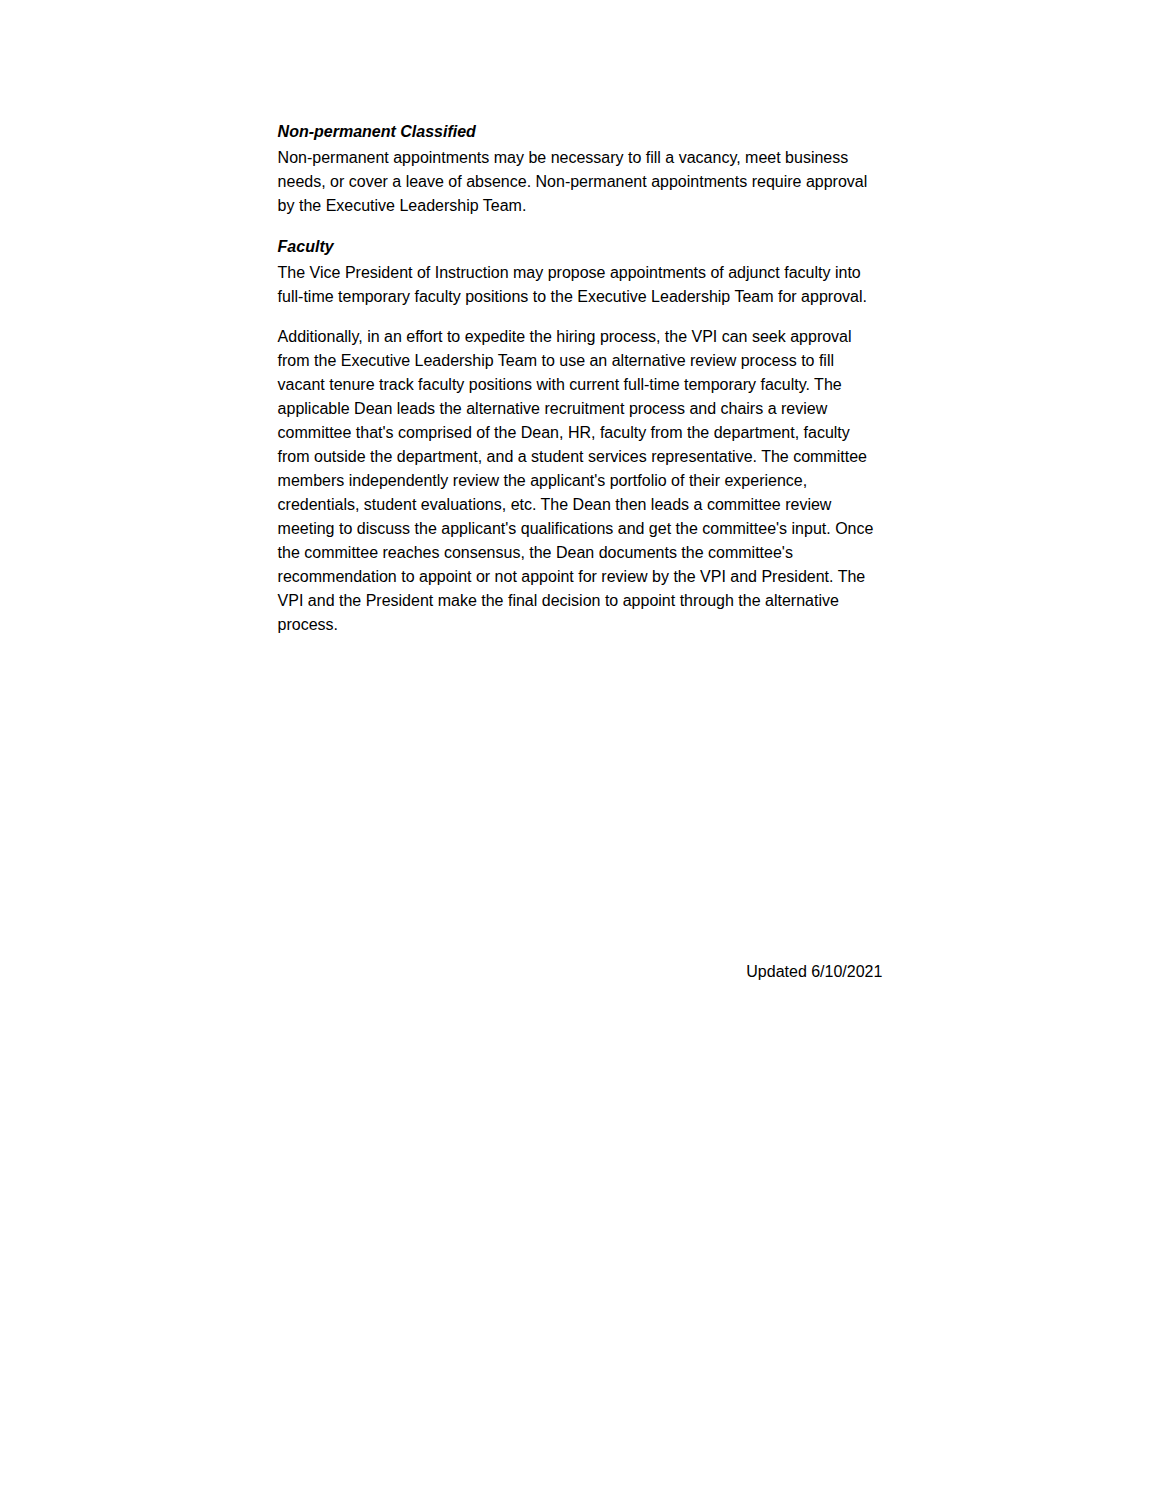Non-permanent Classified
Non-permanent appointments may be necessary to fill a vacancy, meet business needs, or cover a leave of absence. Non-permanent appointments require approval by the Executive Leadership Team.
Faculty
The Vice President of Instruction may propose appointments of adjunct faculty into full-time temporary faculty positions to the Executive Leadership Team for approval.
Additionally, in an effort to expedite the hiring process, the VPI can seek approval from the Executive Leadership Team to use an alternative review process to fill vacant tenure track faculty positions with current full-time temporary faculty. The applicable Dean leads the alternative recruitment process and chairs a review committee that's comprised of the Dean, HR, faculty from the department, faculty from outside the department, and a student services representative. The committee members independently review the applicant's portfolio of their experience, credentials, student evaluations, etc. The Dean then leads a committee review meeting to discuss the applicant's qualifications and get the committee's input. Once the committee reaches consensus, the Dean documents the committee's recommendation to appoint or not appoint for review by the VPI and President. The VPI and the President make the final decision to appoint through the alternative process.
Updated 6/10/2021